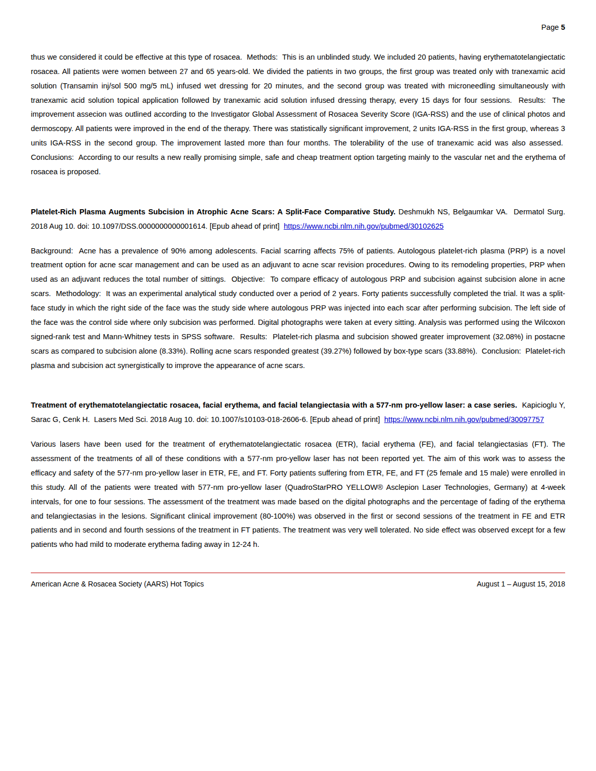Page 5
thus we considered it could be effective at this type of rosacea. Methods: This is an unblinded study. We included 20 patients, having erythematotelangiectatic rosacea. All patients were women between 27 and 65 years-old. We divided the patients in two groups, the first group was treated only with tranexamic acid solution (Transamin inj/sol 500 mg/5 mL) infused wet dressing for 20 minutes, and the second group was treated with microneedling simultaneously with tranexamic acid solution topical application followed by tranexamic acid solution infused dressing therapy, every 15 days for four sessions. Results: The improvement assecion was outlined according to the Investigator Global Assessment of Rosacea Severity Score (IGA-RSS) and the use of clinical photos and dermoscopy. All patients were improved in the end of the therapy. There was statistically significant improvement, 2 units IGA-RSS in the first group, whereas 3 units IGA-RSS in the second group. The improvement lasted more than four months. The tolerability of the use of tranexamic acid was also assessed. Conclusions: According to our results a new really promising simple, safe and cheap treatment option targeting mainly to the vascular net and the erythema of rosacea is proposed.
Platelet-Rich Plasma Augments Subcision in Atrophic Acne Scars: A Split-Face Comparative Study. Deshmukh NS, Belgaumkar VA. Dermatol Surg. 2018 Aug 10. doi: 10.1097/DSS.0000000000001614. [Epub ahead of print] https://www.ncbi.nlm.nih.gov/pubmed/30102625
Background: Acne has a prevalence of 90% among adolescents. Facial scarring affects 75% of patients. Autologous platelet-rich plasma (PRP) is a novel treatment option for acne scar management and can be used as an adjuvant to acne scar revision procedures. Owing to its remodeling properties, PRP when used as an adjuvant reduces the total number of sittings. Objective: To compare efficacy of autologous PRP and subcision against subcision alone in acne scars. Methodology: It was an experimental analytical study conducted over a period of 2 years. Forty patients successfully completed the trial. It was a split-face study in which the right side of the face was the study side where autologous PRP was injected into each scar after performing subcision. The left side of the face was the control side where only subcision was performed. Digital photographs were taken at every sitting. Analysis was performed using the Wilcoxon signed-rank test and Mann-Whitney tests in SPSS software. Results: Platelet-rich plasma and subcision showed greater improvement (32.08%) in postacne scars as compared to subcision alone (8.33%). Rolling acne scars responded greatest (39.27%) followed by box-type scars (33.88%). Conclusion: Platelet-rich plasma and subcision act synergistically to improve the appearance of acne scars.
Treatment of erythematotelangiectatic rosacea, facial erythema, and facial telangiectasia with a 577-nm pro-yellow laser: a case series. Kapicioglu Y, Sarac G, Cenk H. Lasers Med Sci. 2018 Aug 10. doi: 10.1007/s10103-018-2606-6. [Epub ahead of print] https://www.ncbi.nlm.nih.gov/pubmed/30097757
Various lasers have been used for the treatment of erythematotelangiectatic rosacea (ETR), facial erythema (FE), and facial telangiectasias (FT). The assessment of the treatments of all of these conditions with a 577-nm pro-yellow laser has not been reported yet. The aim of this work was to assess the efficacy and safety of the 577-nm pro-yellow laser in ETR, FE, and FT. Forty patients suffering from ETR, FE, and FT (25 female and 15 male) were enrolled in this study. All of the patients were treated with 577-nm pro-yellow laser (QuadroStarPRO YELLOW® Asclepion Laser Technologies, Germany) at 4-week intervals, for one to four sessions. The assessment of the treatment was made based on the digital photographs and the percentage of fading of the erythema and telangiectasias in the lesions. Significant clinical improvement (80-100%) was observed in the first or second sessions of the treatment in FE and ETR patients and in second and fourth sessions of the treatment in FT patients. The treatment was very well tolerated. No side effect was observed except for a few patients who had mild to moderate erythema fading away in 12-24 h.
American Acne & Rosacea Society (AARS) Hot Topics August 1 – August 15, 2018